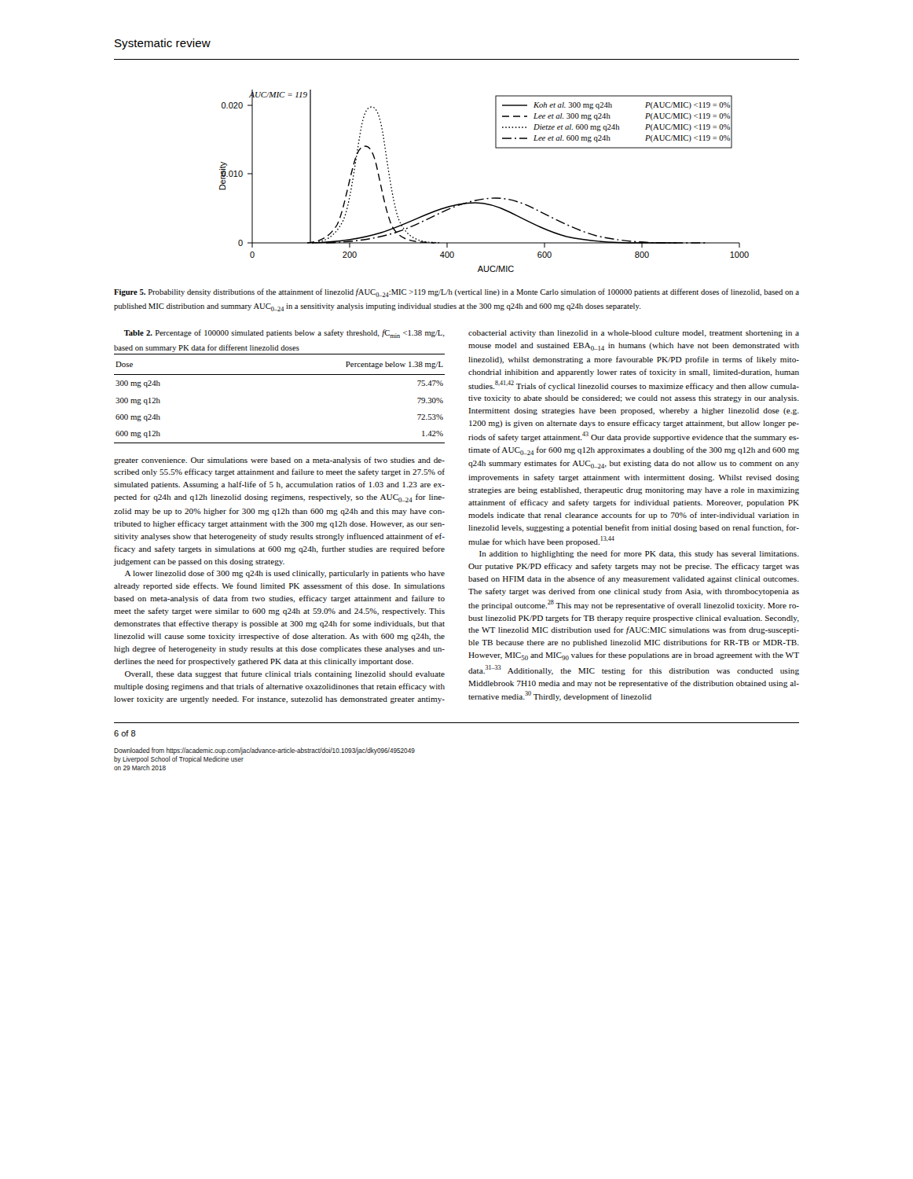Systematic review
0.020 0.010 0 Density 0 200 400 600 800 1000 AUC/MIC AUC/MIC = 119 Koh et al. 300 mg q24h Lee et al. 300 mg q24h Dietze et al. 600 mg q24h Lee et al. 600 mg q24h P(AUC/MIC) <119 = 0% P(AUC/MIC) <119 = 0% P(AUC/MIC) <119 = 0% P(AUC/MIC) <119 = 0%
Figure 5. Probability density distributions of the attainment of linezolid f AUC0–24:MIC >119 mg/L/h (vertical line) in a Monte Carlo simulation of 100000 patients at different doses of linezolid, based on a published MIC distribution and summary AUC0–24 in a sensitivity analysis imputing individual studies at the 300 mg q24h and 600 mg q24h doses separately.
Table 2. Percentage of 100000 simulated patients below a safety threshold, f Cmin <1.38 mg/L, based on summary PK data for different linezolid doses
| Dose | Percentage below 1.38 mg/L |
| --- | --- |
| 300 mg q24h | 75.47% |
| 300 mg q12h | 79.30% |
| 600 mg q24h | 72.53% |
| 600 mg q12h | 1.42% |
greater convenience. Our simulations were based on a meta-analysis of two studies and described only 55.5% efficacy target attainment and failure to meet the safety target in 27.5% of simulated patients. Assuming a half-life of 5 h, accumulation ratios of 1.03 and 1.23 are expected for q24h and q12h linezolid dosing regimens, respectively, so the AUC0–24 for linezolid may be up to 20% higher for 300 mg q12h than 600 mg q24h and this may have contributed to higher efficacy target attainment with the 300 mg q12h dose. However, as our sensitivity analyses show that heterogeneity of study results strongly influenced attainment of efficacy and safety targets in simulations at 600 mg q24h, further studies are required before judgement can be passed on this dosing strategy.
A lower linezolid dose of 300 mg q24h is used clinically, particularly in patients who have already reported side effects. We found limited PK assessment of this dose. In simulations based on meta-analysis of data from two studies, efficacy target attainment and failure to meet the safety target were similar to 600 mg q24h at 59.0% and 24.5%, respectively. This demonstrates that effective therapy is possible at 300 mg q24h for some individuals, but that linezolid will cause some toxicity irrespective of dose alteration. As with 600 mg q24h, the high degree of heterogeneity in study results at this dose complicates these analyses and underlines the need for prospectively gathered PK data at this clinically important dose.
Overall, these data suggest that future clinical trials containing linezolid should evaluate multiple dosing regimens and that trials of alternative oxazolidinones that retain efficacy with lower toxicity are urgently needed. For instance, sutezolid has demonstrated greater antimycobacterial activity than linezolid in a whole-blood culture model, treatment shortening in a mouse model and sustained EBA0–14 in humans (which have not been demonstrated with linezolid), whilst demonstrating a more favourable PK/PD profile in terms of likely mitochondrial inhibition and apparently lower rates of toxicity in small, limited-duration, human studies.8,41,42 Trials of cyclical linezolid courses to maximize efficacy and then allow cumulative toxicity to abate should be considered; we could not assess this strategy in our analysis. Intermittent dosing strategies have been proposed, whereby a higher linezolid dose (e.g. 1200 mg) is given on alternate days to ensure efficacy target attainment, but allow longer periods of safety target attainment.43 Our data provide supportive evidence that the summary estimate of AUC0–24 for 600 mg q12h approximates a doubling of the 300 mg q12h and 600 mg q24h summary estimates for AUC0–24, but existing data do not allow us to comment on any improvements in safety target attainment with intermittent dosing. Whilst revised dosing strategies are being established, therapeutic drug monitoring may have a role in maximizing attainment of efficacy and safety targets for individual patients. Moreover, population PK models indicate that renal clearance accounts for up to 70% of inter-individual variation in linezolid levels, suggesting a potential benefit from initial dosing based on renal function, formulae for which have been proposed.13,44
In addition to highlighting the need for more PK data, this study has several limitations. Our putative PK/PD efficacy and safety targets may not be precise. The efficacy target was based on HFIM data in the absence of any measurement validated against clinical outcomes. The safety target was derived from one clinical study from Asia, with thrombocytopenia as the principal outcome.28 This may not be representative of overall linezolid toxicity. More robust linezolid PK/PD targets for TB therapy require prospective clinical evaluation. Secondly, the WT linezolid MIC distribution used for f AUC:MIC simulations was from drug-susceptible TB because there are no published linezolid MIC distributions for RR-TB or MDR-TB. However, MIC50 and MIC90 values for these populations are in broad agreement with the WT data.31–33 Additionally, the MIC testing for this distribution was conducted using Middlebrook 7H10 media and may not be representative of the distribution obtained using alternative media.30 Thirdly, development of linezolid
6 of 8
Downloaded from https://academic.oup.com/jac/advance-article-abstract/doi/10.1093/jac/dky096/4952049
by Liverpool School of Tropical Medicine user
on 29 March 2018